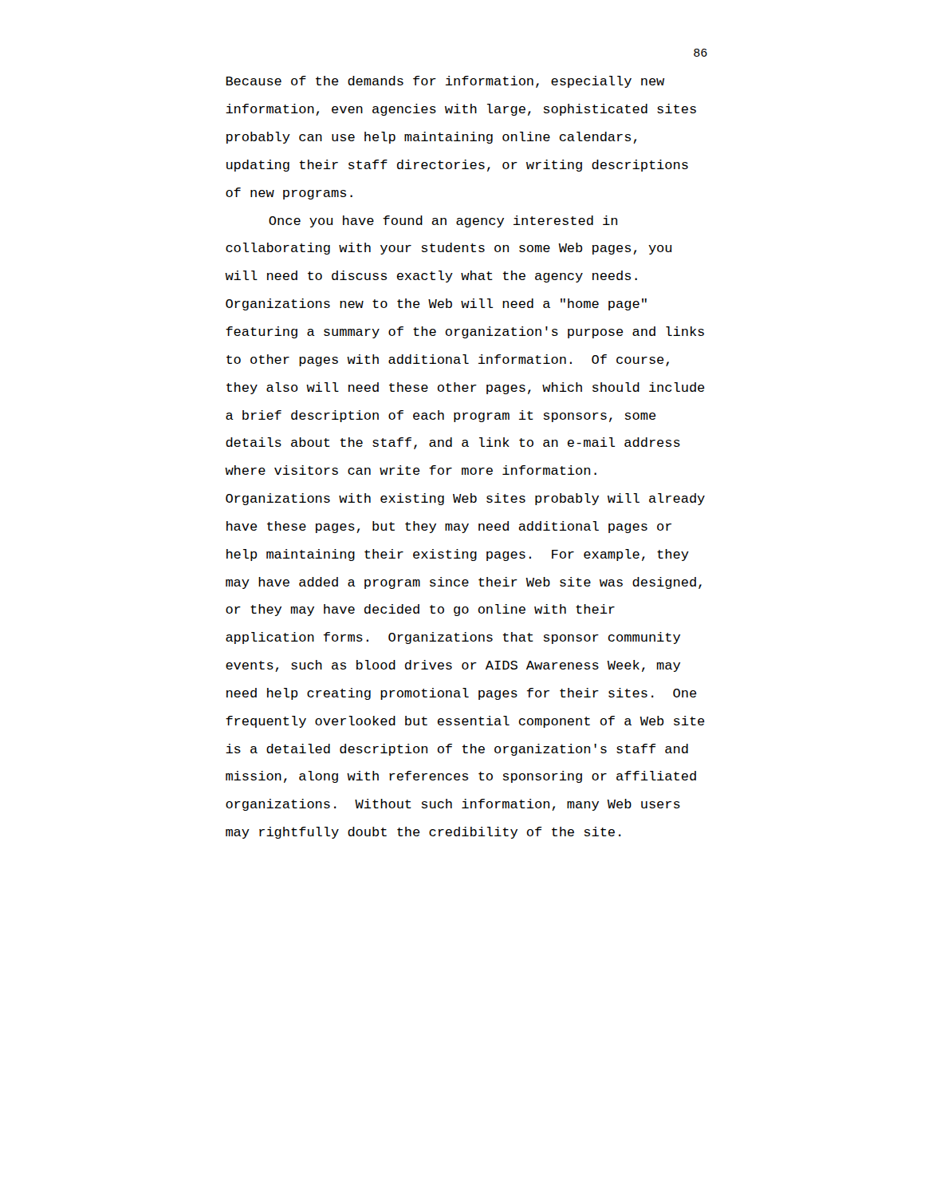86
Because of the demands for information, especially new information, even agencies with large, sophisticated sites probably can use help maintaining online calendars, updating their staff directories, or writing descriptions of new programs.
Once you have found an agency interested in collaborating with your students on some Web pages, you will need to discuss exactly what the agency needs. Organizations new to the Web will need a "home page" featuring a summary of the organization's purpose and links to other pages with additional information. Of course, they also will need these other pages, which should include a brief description of each program it sponsors, some details about the staff, and a link to an e-mail address where visitors can write for more information. Organizations with existing Web sites probably will already have these pages, but they may need additional pages or help maintaining their existing pages. For example, they may have added a program since their Web site was designed, or they may have decided to go online with their application forms. Organizations that sponsor community events, such as blood drives or AIDS Awareness Week, may need help creating promotional pages for their sites. One frequently overlooked but essential component of a Web site is a detailed description of the organization's staff and mission, along with references to sponsoring or affiliated organizations. Without such information, many Web users may rightfully doubt the credibility of the site.